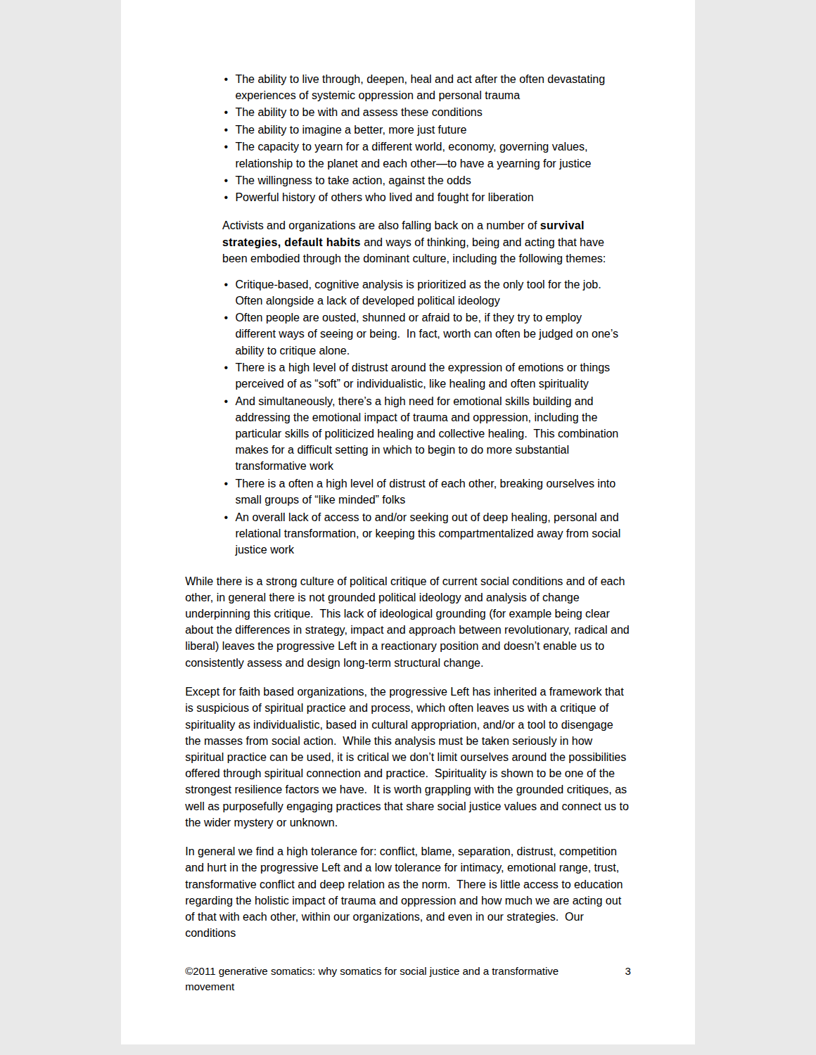The ability to live through, deepen, heal and act after the often devastating experiences of systemic oppression and personal trauma
The ability to be with and assess these conditions
The ability to imagine a better, more just future
The capacity to yearn for a different world, economy, governing values, relationship to the planet and each other—to have a yearning for justice
The willingness to take action, against the odds
Powerful history of others who lived and fought for liberation
Activists and organizations are also falling back on a number of survival strategies, default habits and ways of thinking, being and acting that have been embodied through the dominant culture, including the following themes:
Critique-based, cognitive analysis is prioritized as the only tool for the job. Often alongside a lack of developed political ideology
Often people are ousted, shunned or afraid to be, if they try to employ different ways of seeing or being. In fact, worth can often be judged on one’s ability to critique alone.
There is a high level of distrust around the expression of emotions or things perceived of as “soft” or individualistic, like healing and often spirituality
And simultaneously, there’s a high need for emotional skills building and addressing the emotional impact of trauma and oppression, including the particular skills of politicized healing and collective healing. This combination makes for a difficult setting in which to begin to do more substantial transformative work
There is a often a high level of distrust of each other, breaking ourselves into small groups of “like minded” folks
An overall lack of access to and/or seeking out of deep healing, personal and relational transformation, or keeping this compartmentalized away from social justice work
While there is a strong culture of political critique of current social conditions and of each other, in general there is not grounded political ideology and analysis of change underpinning this critique. This lack of ideological grounding (for example being clear about the differences in strategy, impact and approach between revolutionary, radical and liberal) leaves the progressive Left in a reactionary position and doesn’t enable us to consistently assess and design long-term structural change.
Except for faith based organizations, the progressive Left has inherited a framework that is suspicious of spiritual practice and process, which often leaves us with a critique of spirituality as individualistic, based in cultural appropriation, and/or a tool to disengage the masses from social action. While this analysis must be taken seriously in how spiritual practice can be used, it is critical we don’t limit ourselves around the possibilities offered through spiritual connection and practice. Spirituality is shown to be one of the strongest resilience factors we have. It is worth grappling with the grounded critiques, as well as purposefully engaging practices that share social justice values and connect us to the wider mystery or unknown.
In general we find a high tolerance for: conflict, blame, separation, distrust, competition and hurt in the progressive Left and a low tolerance for intimacy, emotional range, trust, transformative conflict and deep relation as the norm. There is little access to education regarding the holistic impact of trauma and oppression and how much we are acting out of that with each other, within our organizations, and even in our strategies. Our conditions
©2011 generative somatics: why somatics for social justice and a transformative movement
3